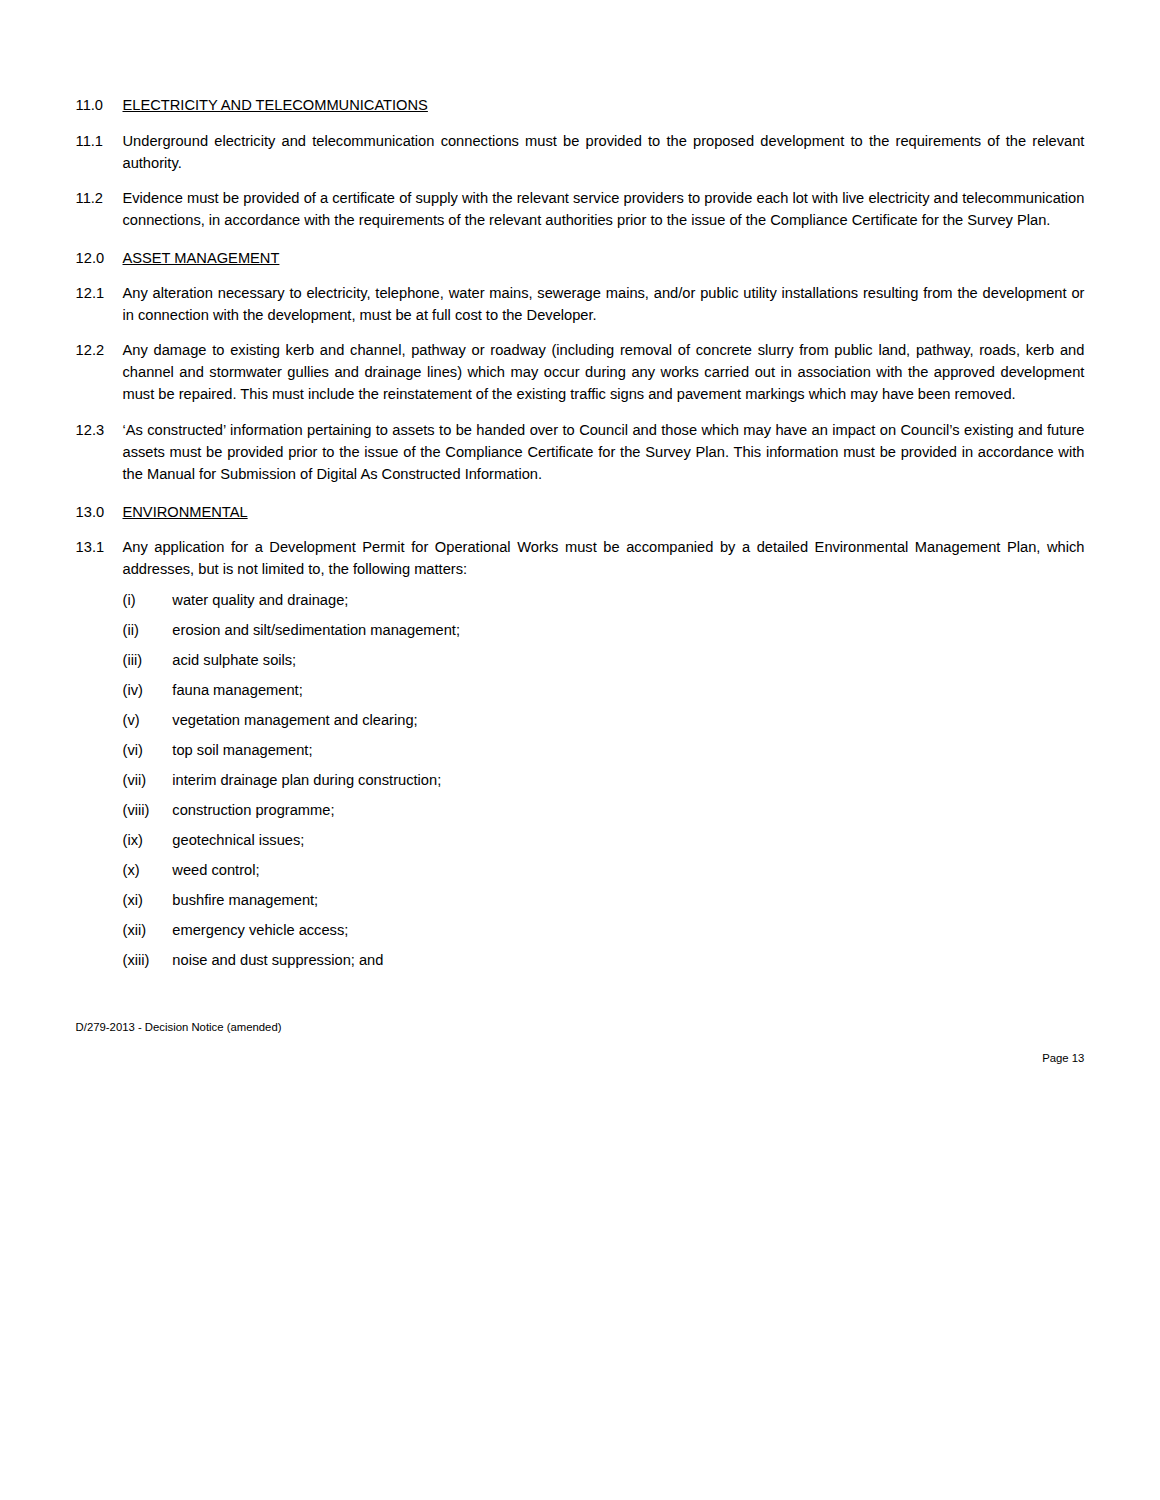11.0 Electricity and Telecommunications
11.1 Underground electricity and telecommunication connections must be provided to the proposed development to the requirements of the relevant authority.
11.2 Evidence must be provided of a certificate of supply with the relevant service providers to provide each lot with live electricity and telecommunication connections, in accordance with the requirements of the relevant authorities prior to the issue of the Compliance Certificate for the Survey Plan.
12.0 Asset Management
12.1 Any alteration necessary to electricity, telephone, water mains, sewerage mains, and/or public utility installations resulting from the development or in connection with the development, must be at full cost to the Developer.
12.2 Any damage to existing kerb and channel, pathway or roadway (including removal of concrete slurry from public land, pathway, roads, kerb and channel and stormwater gullies and drainage lines) which may occur during any works carried out in association with the approved development must be repaired. This must include the reinstatement of the existing traffic signs and pavement markings which may have been removed.
12.3 ‘As constructed’ information pertaining to assets to be handed over to Council and those which may have an impact on Council’s existing and future assets must be provided prior to the issue of the Compliance Certificate for the Survey Plan. This information must be provided in accordance with the Manual for Submission of Digital As Constructed Information.
13.0 Environmental
13.1 Any application for a Development Permit for Operational Works must be accompanied by a detailed Environmental Management Plan, which addresses, but is not limited to, the following matters:
(i) water quality and drainage;
(ii) erosion and silt/sedimentation management;
(iii) acid sulphate soils;
(iv) fauna management;
(v) vegetation management and clearing;
(vi) top soil management;
(vii) interim drainage plan during construction;
(viii) construction programme;
(ix) geotechnical issues;
(x) weed control;
(xi) bushfire management;
(xii) emergency vehicle access;
(xiii) noise and dust suppression; and
D/279-2013 - Decision Notice (amended)
Page 13